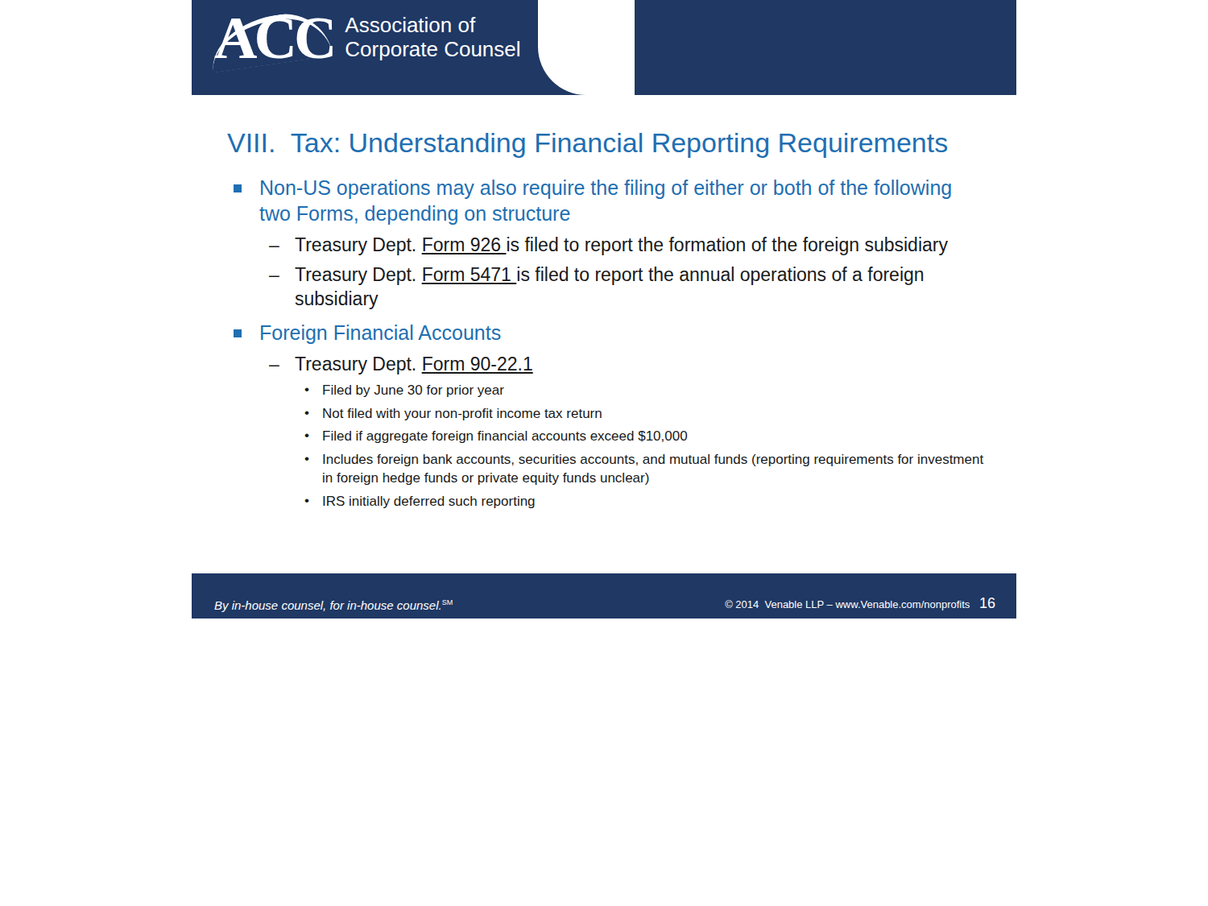ACC
Association of
Corporate Counsel
VENABLE®LLP
VIII. Tax: Understanding Financial Reporting Requirements
Non-US operations may also require the filing of either or both of the following two Forms, depending on structure
Treasury Dept. Form 926 is filed to report the formation of the foreign subsidiary
Treasury Dept. Form 5471 is filed to report the annual operations of a foreign subsidiary
Foreign Financial Accounts
Treasury Dept. Form 90-22.1
Filed by June 30 for prior year
Not filed with your non-profit income tax return
Filed if aggregate foreign financial accounts exceed $10,000
Includes foreign bank accounts, securities accounts, and mutual funds (reporting requirements for investment in foreign hedge funds or private equity funds unclear)
IRS initially deferred such reporting
By in-house counsel, for in-house counsel.SM
© 2014 Venable LLP – www.Venable.com/nonprofits 16